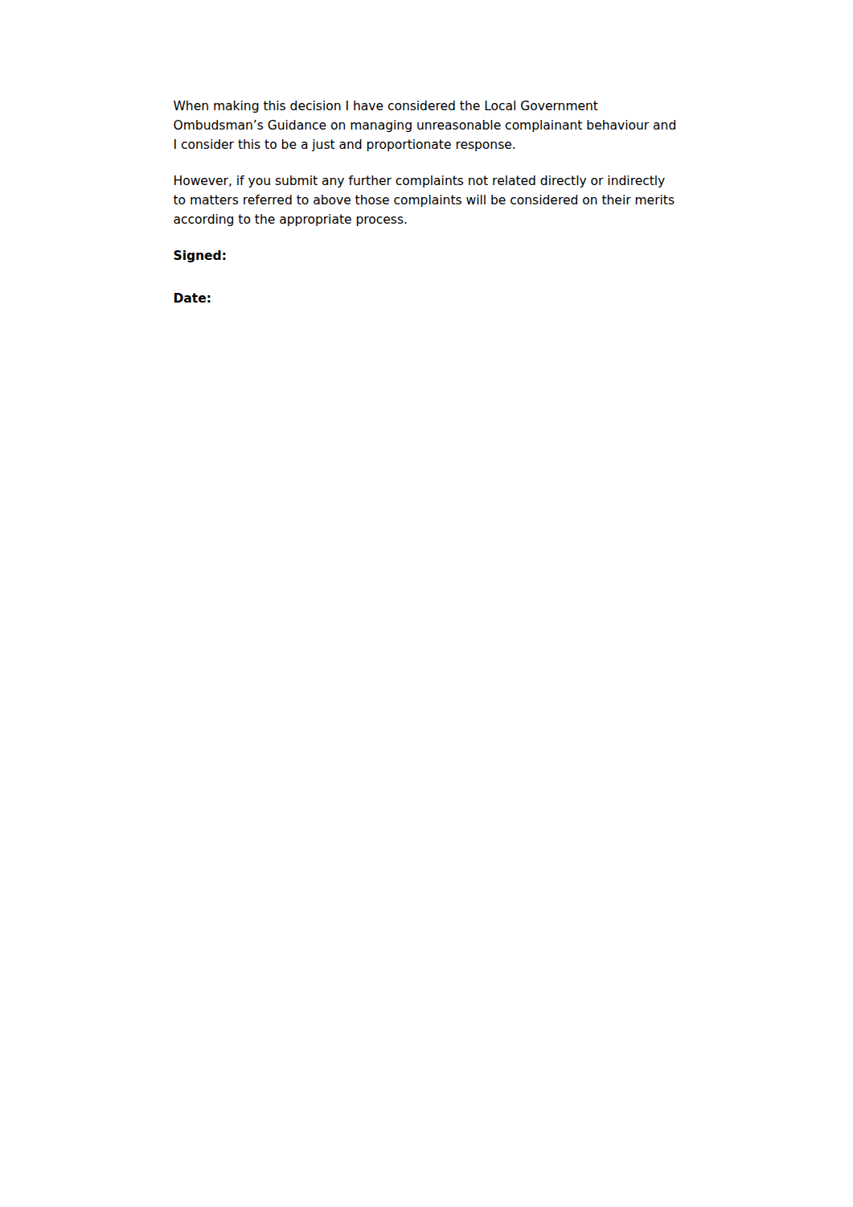When making this decision I have considered the Local Government Ombudsman’s Guidance on managing unreasonable complainant behaviour and I consider this to be a just and proportionate response.
However, if you submit any further complaints not related directly or indirectly to matters referred to above those complaints will be considered on their merits according to the appropriate process.
Signed:
Date: